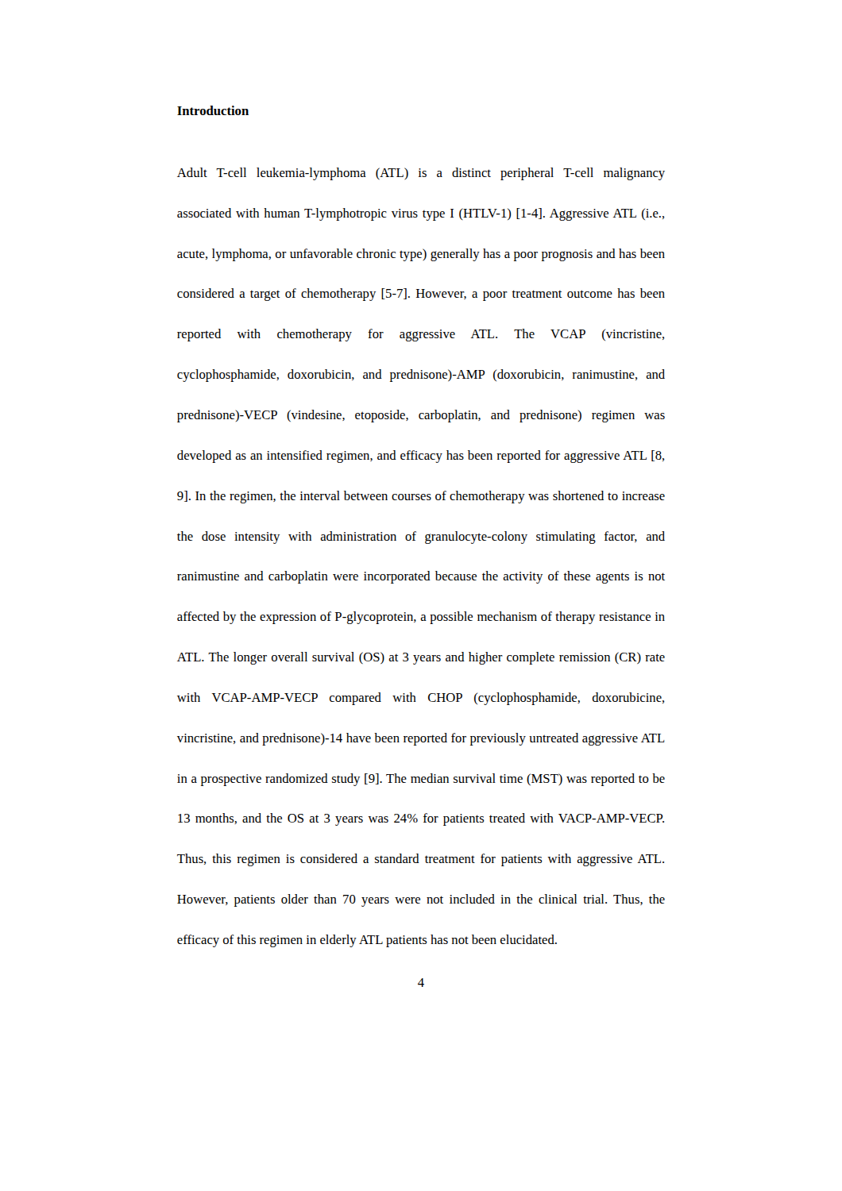Introduction
Adult T-cell leukemia-lymphoma (ATL) is a distinct peripheral T-cell malignancy associated with human T-lymphotropic virus type I (HTLV-1) [1-4]. Aggressive ATL (i.e., acute, lymphoma, or unfavorable chronic type) generally has a poor prognosis and has been considered a target of chemotherapy [5-7]. However, a poor treatment outcome has been reported with chemotherapy for aggressive ATL. The VCAP (vincristine, cyclophosphamide, doxorubicin, and prednisone)-AMP (doxorubicin, ranimustine, and prednisone)-VECP (vindesine, etoposide, carboplatin, and prednisone) regimen was developed as an intensified regimen, and efficacy has been reported for aggressive ATL [8, 9]. In the regimen, the interval between courses of chemotherapy was shortened to increase the dose intensity with administration of granulocyte-colony stimulating factor, and ranimustine and carboplatin were incorporated because the activity of these agents is not affected by the expression of P-glycoprotein, a possible mechanism of therapy resistance in ATL. The longer overall survival (OS) at 3 years and higher complete remission (CR) rate with VCAP-AMP-VECP compared with CHOP (cyclophosphamide, doxorubicine, vincristine, and prednisone)-14 have been reported for previously untreated aggressive ATL in a prospective randomized study [9]. The median survival time (MST) was reported to be 13 months, and the OS at 3 years was 24% for patients treated with VACP-AMP-VECP. Thus, this regimen is considered a standard treatment for patients with aggressive ATL. However, patients older than 70 years were not included in the clinical trial. Thus, the efficacy of this regimen in elderly ATL patients has not been elucidated.
4